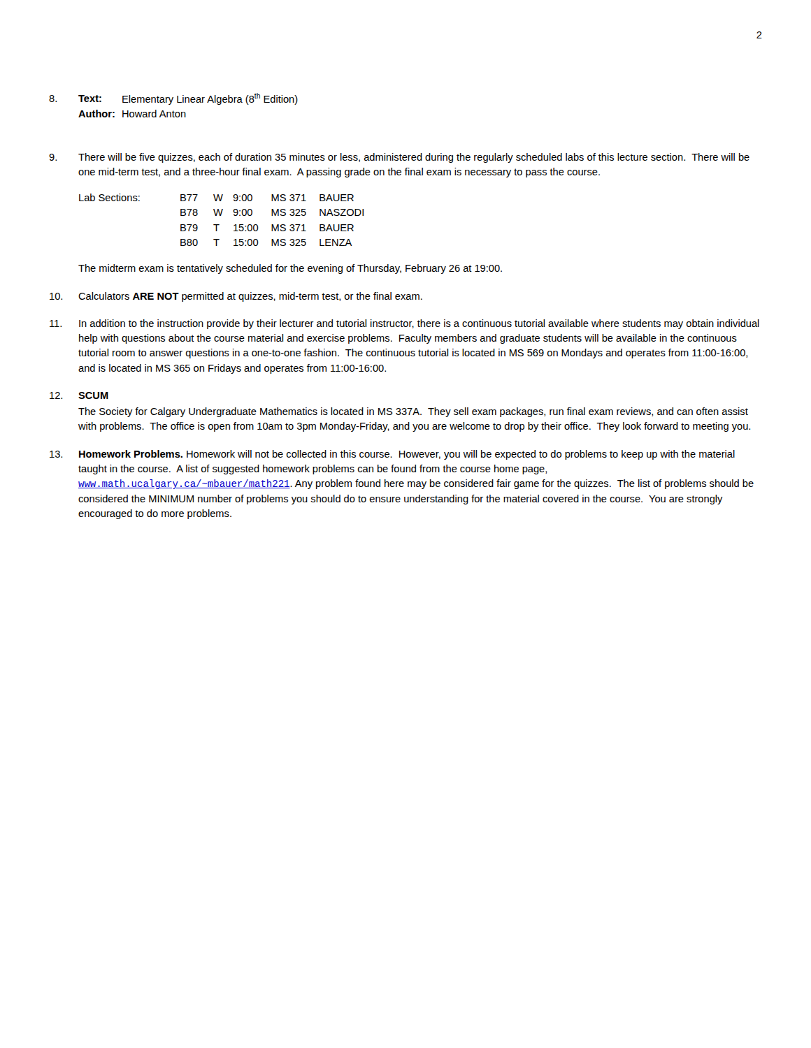2
8.
Text: Elementary Linear Algebra (8th Edition)
Author: Howard Anton
9.
There will be five quizzes, each of duration 35 minutes or less, administered during the regularly scheduled labs of this lecture section. There will be one mid-term test, and a three-hour final exam. A passing grade on the final exam is necessary to pass the course.
Lab Sections:
| B77 | W | 9:00 | MS 371 | BAUER |
| B78 | W | 9:00 | MS 325 | NASZODI |
| B79 | T | 15:00 | MS 371 | BAUER |
| B80 | T | 15:00 | MS 325 | LENZA |
The midterm exam is tentatively scheduled for the evening of Thursday, February 26 at 19:00.
10.
Calculators ARE NOT permitted at quizzes, mid-term test, or the final exam.
11.
In addition to the instruction provide by their lecturer and tutorial instructor, there is a continuous tutorial available where students may obtain individual help with questions about the course material and exercise problems. Faculty members and graduate students will be available in the continuous tutorial room to answer questions in a one-to-one fashion. The continuous tutorial is located in MS 569 on Mondays and operates from 11:00-16:00, and is located in MS 365 on Fridays and operates from 11:00-16:00.
12.
SCUM
The Society for Calgary Undergraduate Mathematics is located in MS 337A. They sell exam packages, run final exam reviews, and can often assist with problems. The office is open from 10am to 3pm Monday-Friday, and you are welcome to drop by their office. They look forward to meeting you.
13.
Homework Problems. Homework will not be collected in this course. However, you will be expected to do problems to keep up with the material taught in the course. A list of suggested homework problems can be found from the course home page, www.math.ucalgary.ca/~mbauer/math221. Any problem found here may be considered fair game for the quizzes. The list of problems should be considered the MINIMUM number of problems you should do to ensure understanding for the material covered in the course. You are strongly encouraged to do more problems.